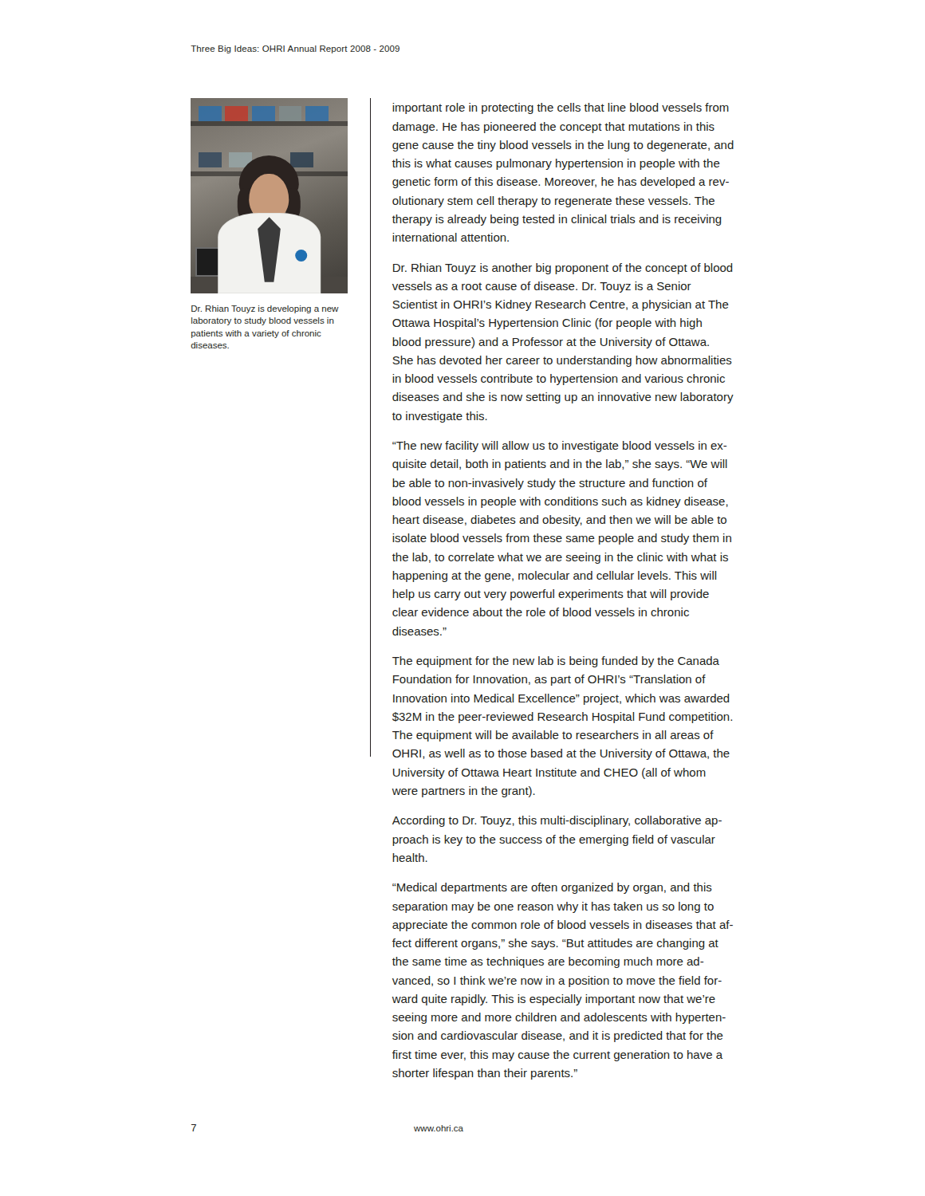Three Big Ideas: OHRI Annual Report 2008 - 2009
Dr. Rhian Touyz is developing a new laboratory to study blood vessels in patients with a variety of chronic diseases.
important role in protecting the cells that line blood vessels from damage. He has pioneered the concept that mutations in this gene cause the tiny blood vessels in the lung to degenerate, and this is what causes pulmonary hypertension in people with the genetic form of this disease. Moreover, he has developed a revolutionary stem cell therapy to regenerate these vessels. The therapy is already being tested in clinical trials and is receiving international attention.
Dr. Rhian Touyz is another big proponent of the concept of blood vessels as a root cause of disease. Dr. Touyz is a Senior Scientist in OHRI’s Kidney Research Centre, a physician at The Ottawa Hospital’s Hypertension Clinic (for people with high blood pressure) and a Professor at the University of Ottawa. She has devoted her career to understanding how abnormalities in blood vessels contribute to hypertension and various chronic diseases and she is now setting up an innovative new laboratory to investigate this.
“The new facility will allow us to investigate blood vessels in exquisite detail, both in patients and in the lab,” she says. “We will be able to non-invasively study the structure and function of blood vessels in people with conditions such as kidney disease, heart disease, diabetes and obesity, and then we will be able to isolate blood vessels from these same people and study them in the lab, to correlate what we are seeing in the clinic with what is happening at the gene, molecular and cellular levels. This will help us carry out very powerful experiments that will provide clear evidence about the role of blood vessels in chronic diseases.”
The equipment for the new lab is being funded by the Canada Foundation for Innovation, as part of OHRI’s “Translation of Innovation into Medical Excellence” project, which was awarded $32M in the peer-reviewed Research Hospital Fund competition. The equipment will be available to researchers in all areas of OHRI, as well as to those based at the University of Ottawa, the University of Ottawa Heart Institute and CHEO (all of whom were partners in the grant).
According to Dr. Touyz, this multi-disciplinary, collaborative approach is key to the success of the emerging field of vascular health.
“Medical departments are often organized by organ, and this separation may be one reason why it has taken us so long to appreciate the common role of blood vessels in diseases that affect different organs,” she says. “But attitudes are changing at the same time as techniques are becoming much more advanced, so I think we’re now in a position to move the field forward quite rapidly. This is especially important now that we’re seeing more and more children and adolescents with hypertension and cardiovascular disease, and it is predicted that for the first time ever, this may cause the current generation to have a shorter lifespan than their parents.”
7
www.ohri.ca